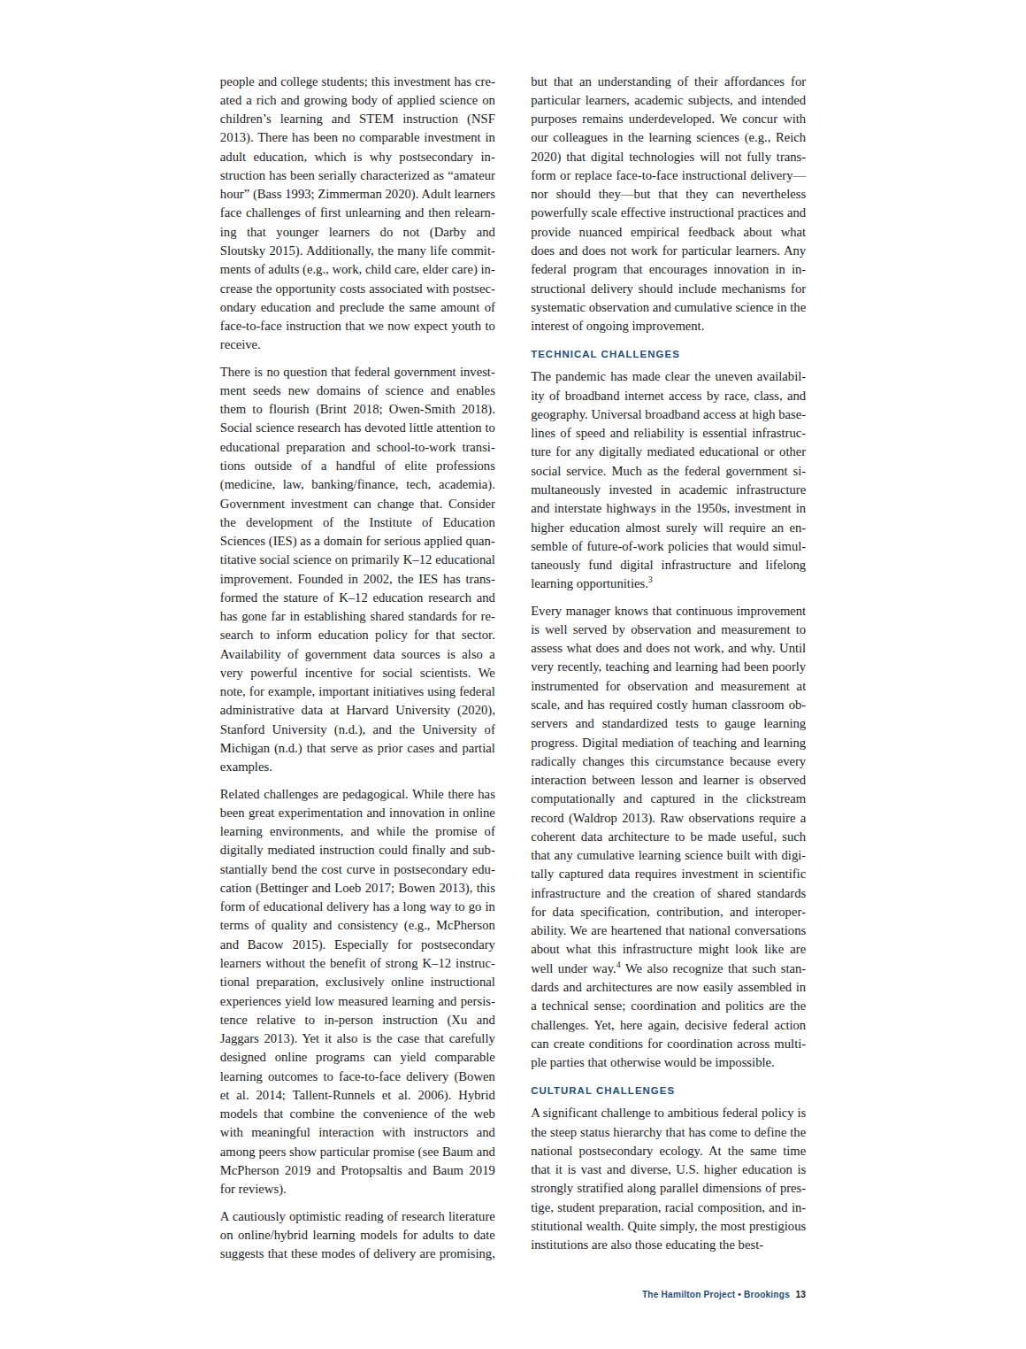people and college students; this investment has created a rich and growing body of applied science on children’s learning and STEM instruction (NSF 2013). There has been no comparable investment in adult education, which is why postsecondary instruction has been serially characterized as “amateur hour” (Bass 1993; Zimmerman 2020). Adult learners face challenges of first unlearning and then relearning that younger learners do not (Darby and Sloutsky 2015). Additionally, the many life commitments of adults (e.g., work, child care, elder care) increase the opportunity costs associated with postsecondary education and preclude the same amount of face-to-face instruction that we now expect youth to receive.
There is no question that federal government investment seeds new domains of science and enables them to flourish (Brint 2018; Owen-Smith 2018). Social science research has devoted little attention to educational preparation and school-to-work transitions outside of a handful of elite professions (medicine, law, banking/finance, tech, academia). Government investment can change that. Consider the development of the Institute of Education Sciences (IES) as a domain for serious applied quantitative social science on primarily K–12 educational improvement. Founded in 2002, the IES has transformed the stature of K–12 education research and has gone far in establishing shared standards for research to inform education policy for that sector. Availability of government data sources is also a very powerful incentive for social scientists. We note, for example, important initiatives using federal administrative data at Harvard University (2020), Stanford University (n.d.), and the University of Michigan (n.d.) that serve as prior cases and partial examples.
Related challenges are pedagogical. While there has been great experimentation and innovation in online learning environments, and while the promise of digitally mediated instruction could finally and substantially bend the cost curve in postsecondary education (Bettinger and Loeb 2017; Bowen 2013), this form of educational delivery has a long way to go in terms of quality and consistency (e.g., McPherson and Bacow 2015). Especially for postsecondary learners without the benefit of strong K–12 instructional preparation, exclusively online instructional experiences yield low measured learning and persistence relative to in-person instruction (Xu and Jaggars 2013). Yet it also is the case that carefully designed online programs can yield comparable learning outcomes to face-to-face delivery (Bowen et al. 2014; Tallent-Runnels et al. 2006). Hybrid models that combine the convenience of the web with meaningful interaction with instructors and among peers show particular promise (see Baum and McPherson 2019 and Protopsaltis and Baum 2019 for reviews).
A cautiously optimistic reading of research literature on online/hybrid learning models for adults to date suggests that these modes of delivery are promising, but that an understanding of their affordances for particular learners, academic subjects, and intended purposes remains underdeveloped. We concur with our colleagues in the learning sciences (e.g., Reich 2020) that digital technologies will not fully transform or replace face-to-face instructional delivery—nor should they—but that they can nevertheless powerfully scale effective instructional practices and provide nuanced empirical feedback about what does and does not work for particular learners. Any federal program that encourages innovation in instructional delivery should include mechanisms for systematic observation and cumulative science in the interest of ongoing improvement.
Technical Challenges
The pandemic has made clear the uneven availability of broadband internet access by race, class, and geography. Universal broadband access at high baselines of speed and reliability is essential infrastructure for any digitally mediated educational or other social service. Much as the federal government simultaneously invested in academic infrastructure and interstate highways in the 1950s, investment in higher education almost surely will require an ensemble of future-of-work policies that would simultaneously fund digital infrastructure and lifelong learning opportunities.3
Every manager knows that continuous improvement is well served by observation and measurement to assess what does and does not work, and why. Until very recently, teaching and learning had been poorly instrumented for observation and measurement at scale, and has required costly human classroom observers and standardized tests to gauge learning progress. Digital mediation of teaching and learning radically changes this circumstance because every interaction between lesson and learner is observed computationally and captured in the clickstream record (Waldrop 2013). Raw observations require a coherent data architecture to be made useful, such that any cumulative learning science built with digitally captured data requires investment in scientific infrastructure and the creation of shared standards for data specification, contribution, and interoperability. We are heartened that national conversations about what this infrastructure might look like are well under way.4 We also recognize that such standards and architectures are now easily assembled in a technical sense; coordination and politics are the challenges. Yet, here again, decisive federal action can create conditions for coordination across multiple parties that otherwise would be impossible.
Cultural Challenges
A significant challenge to ambitious federal policy is the steep status hierarchy that has come to define the national postsecondary ecology. At the same time that it is vast and diverse, U.S. higher education is strongly stratified along parallel dimensions of prestige, student preparation, racial composition, and institutional wealth. Quite simply, the most prestigious institutions are also those educating the best-
The Hamilton Project • Brookings 13